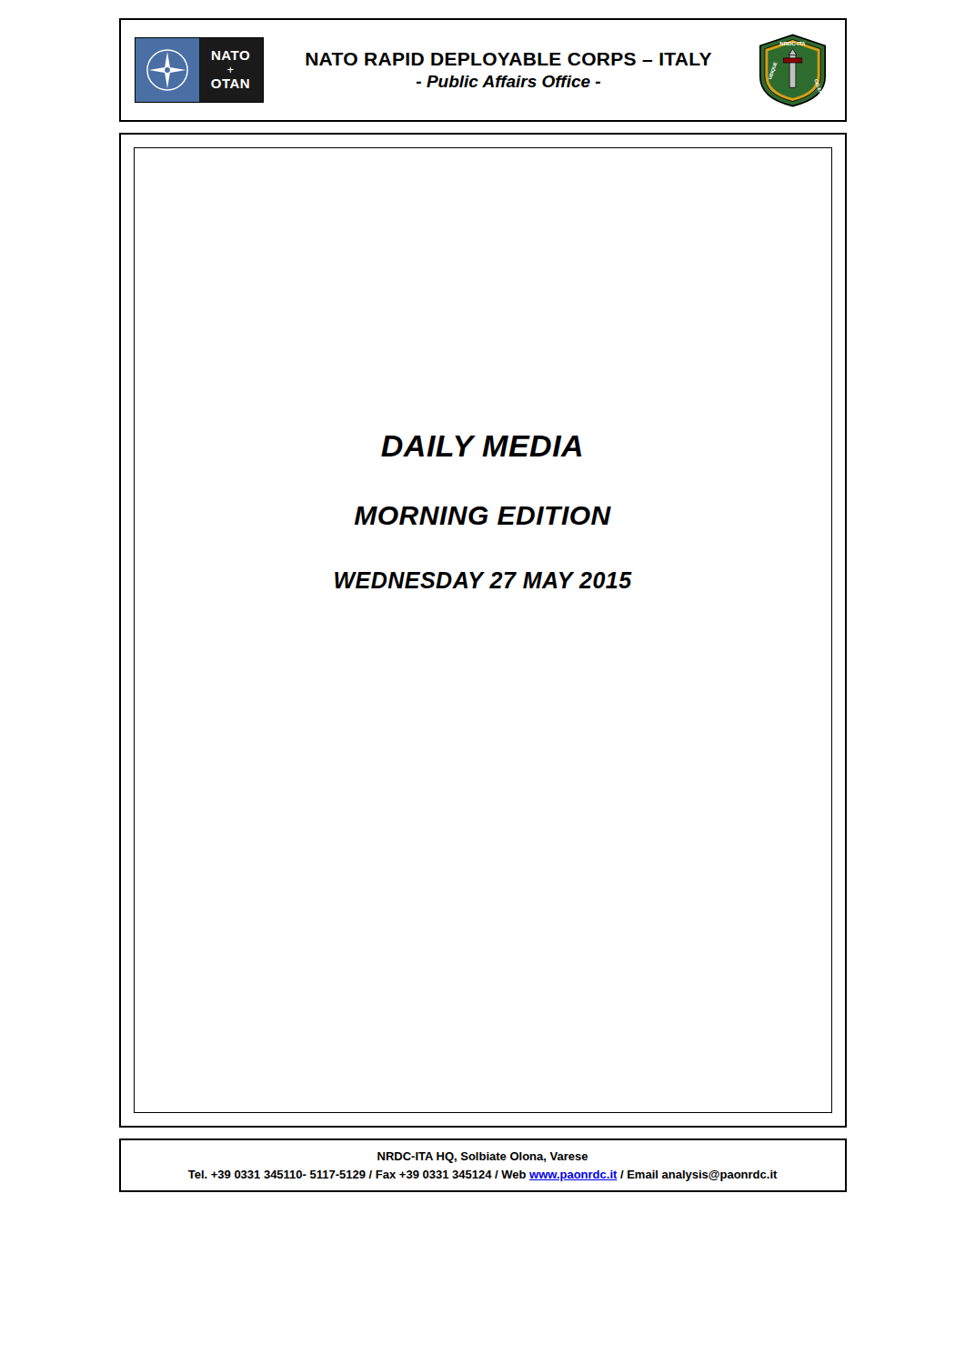NATO + OTAN
NATO RAPID DEPLOYABLE CORPS – ITALY
- Public Affairs Office -
NRDC-ITA UBIQUE CELERE
DAILY MEDIA
MORNING EDITION
WEDNESDAY 27 MAY 2015
NRDC-ITA HQ, Solbiate Olona, Varese
Tel. +39 0331 345110- 5117-5129 / Fax +39 0331 345124 / Web www.paonrdc.it / Email analysis@paonrdc.it